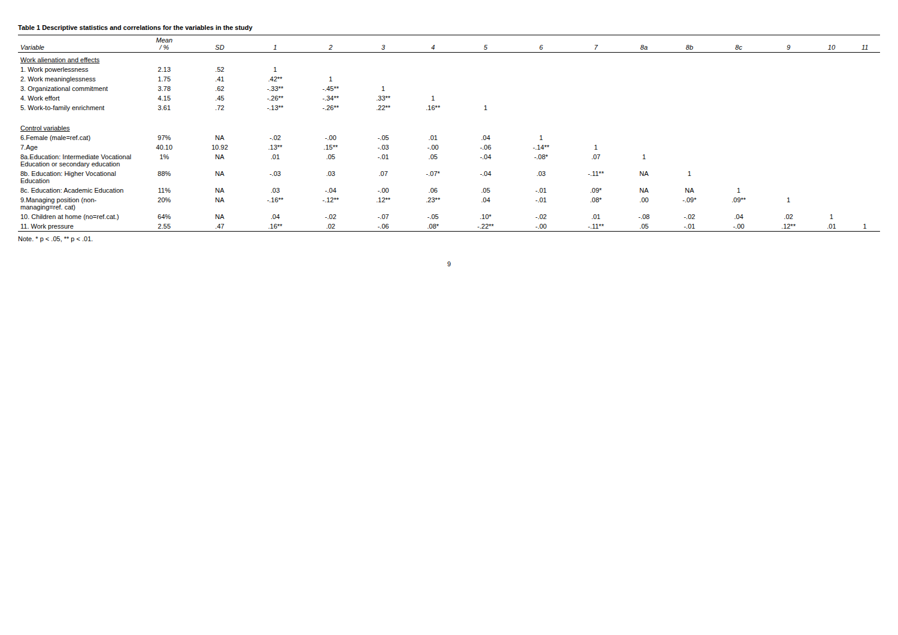Table 1 Descriptive statistics and correlations for the variables in the study
| Variable | Mean / % | SD | 1 | 2 | 3 | 4 | 5 | 6 | 7 | 8a | 8b | 8c | 9 | 10 | 11 |
| --- | --- | --- | --- | --- | --- | --- | --- | --- | --- | --- | --- | --- | --- | --- | --- |
| Work alienation and effects | | | | | | | | | | | | | | | |
| 1. Work powerlessness | 2.13 | .52 | 1 | | | | | | | | | | | | |
| 2. Work meaninglessness | 1.75 | .41 | .42** | 1 | | | | | | | | | | | |
| 3. Organizational commitment | 3.78 | .62 | -.33** | -.45** | 1 | | | | | | | | | | |
| 4. Work effort | 4.15 | .45 | -.26** | -.34** | .33** | 1 | | | | | | | | | |
| 5. Work-to-family enrichment | 3.61 | .72 | -.13** | -.26** | .22** | .16** | 1 | | | | | | | | |
| Control variables | | | | | | | | | | | | | | | |
| 6.Female (male=ref.cat) | 97% | NA | -.02 | -.00 | -.05 | .01 | .04 | 1 | | | | | | | |
| 7.Age | 40.10 | 10.92 | .13** | .15** | -.03 | -.00 | -.06 | -.14** | 1 | | | | | | |
| 8a.Education: Intermediate Vocational Education or secondary education | 1% | NA | .01 | .05 | -.01 | .05 | -.04 | -.08* | .07 | 1 | | | | | |
| 8b. Education: Higher Vocational Education | 88% | NA | -.03 | .03 | .07 | -.07* | -.04 | .03 | -.11** | NA | 1 | | | | |
| 8c. Education: Academic Education | 11% | NA | .03 | -.04 | -.00 | .06 | .05 | -.01 | .09* | NA | NA | 1 | | | |
| 9.Managing position (non-managing=ref. cat) | 20% | NA | -.16** | -.12** | .12** | .23** | .04 | -.01 | .08* | .00 | -.09* | .09** | 1 | | |
| 10. Children at home (no=ref.cat.) | 64% | NA | .04 | -.02 | -.07 | -.05 | .10* | -.02 | .01 | -.08 | -.02 | .04 | .02 | 1 | |
| 11. Work pressure | 2.55 | .47 | .16** | .02 | -.06 | .08* | -.22** | -.00 | -.11** | .05 | -.01 | -.00 | .12** | .01 | 1 |
Note. * p < .05, ** p < .01.
9